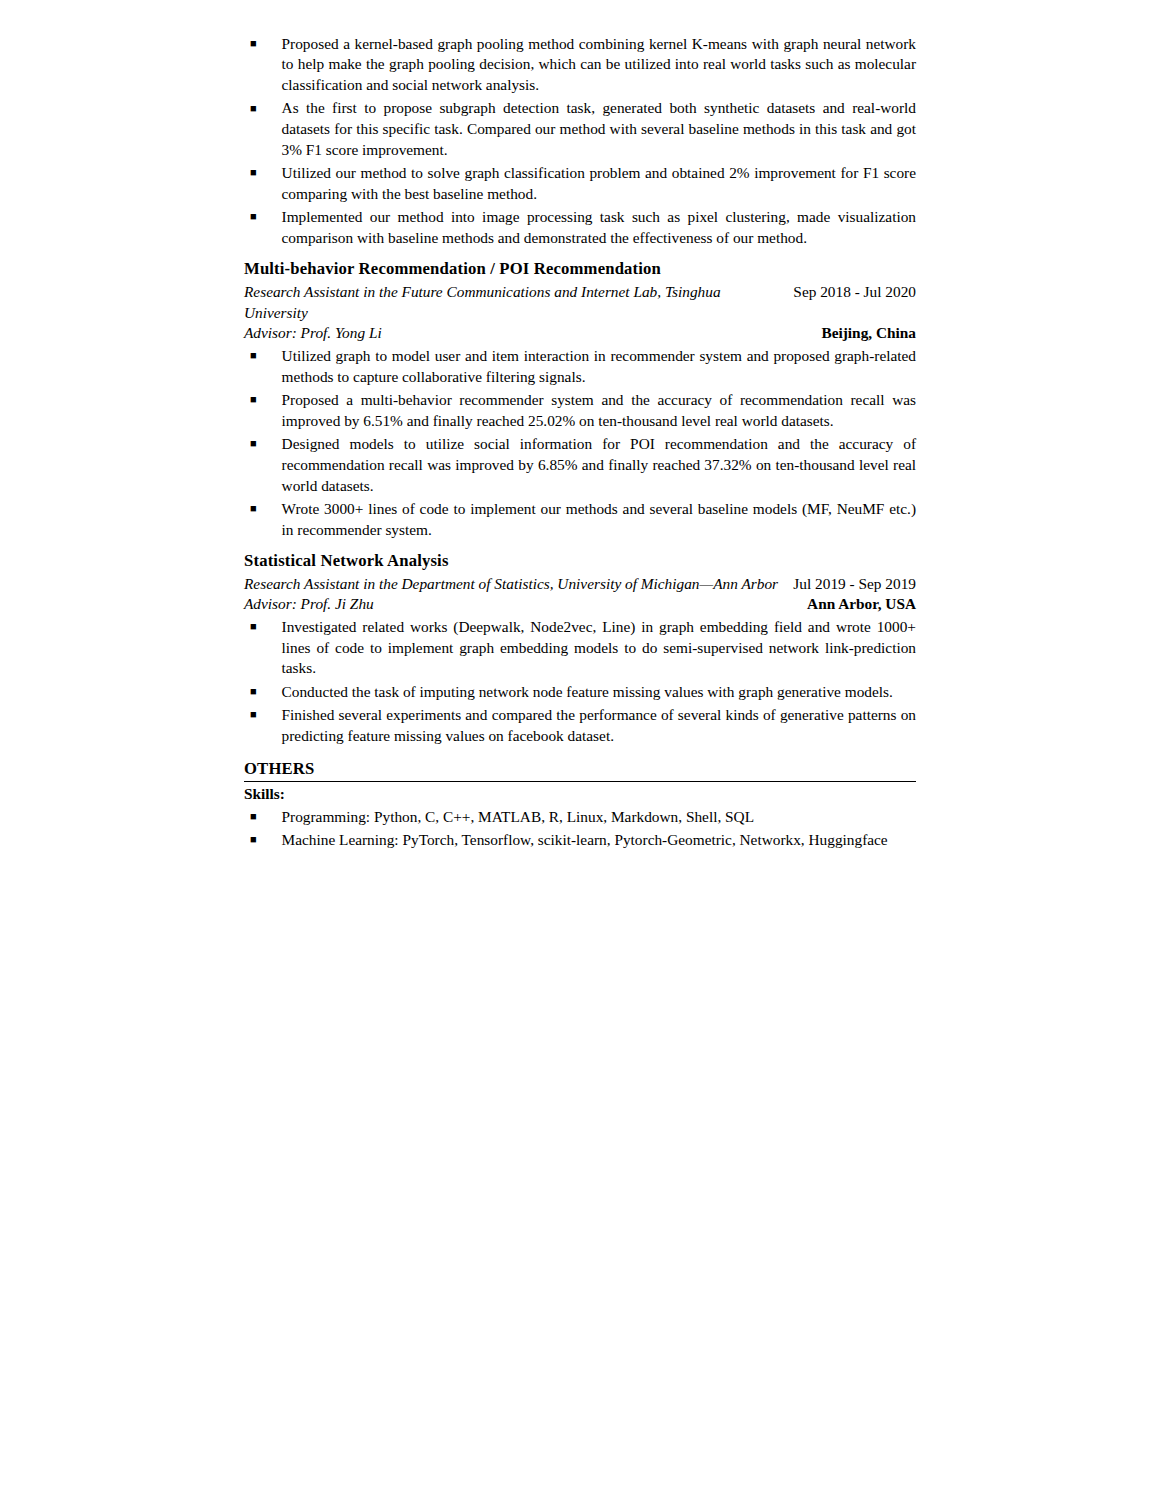Proposed a kernel-based graph pooling method combining kernel K-means with graph neural network to help make the graph pooling decision, which can be utilized into real world tasks such as molecular classification and social network analysis.
As the first to propose subgraph detection task, generated both synthetic datasets and real-world datasets for this specific task. Compared our method with several baseline methods in this task and got 3% F1 score improvement.
Utilized our method to solve graph classification problem and obtained 2% improvement for F1 score comparing with the best baseline method.
Implemented our method into image processing task such as pixel clustering, made visualization comparison with baseline methods and demonstrated the effectiveness of our method.
Multi-behavior Recommendation / POI Recommendation
Research Assistant in the Future Communications and Internet Lab, Tsinghua University Sep 2018 - Jul 2020
Advisor: Prof. Yong Li Beijing, China
Utilized graph to model user and item interaction in recommender system and proposed graph-related methods to capture collaborative filtering signals.
Proposed a multi-behavior recommender system and the accuracy of recommendation recall was improved by 6.51% and finally reached 25.02% on ten-thousand level real world datasets.
Designed models to utilize social information for POI recommendation and the accuracy of recommendation recall was improved by 6.85% and finally reached 37.32% on ten-thousand level real world datasets.
Wrote 3000+ lines of code to implement our methods and several baseline models (MF, NeuMF etc.) in recommender system.
Statistical Network Analysis
Research Assistant in the Department of Statistics, University of Michigan—Ann Arbor Jul 2019 - Sep 2019
Advisor: Prof. Ji Zhu Ann Arbor, USA
Investigated related works (Deepwalk, Node2vec, Line) in graph embedding field and wrote 1000+ lines of code to implement graph embedding models to do semi-supervised network link-prediction tasks.
Conducted the task of imputing network node feature missing values with graph generative models.
Finished several experiments and compared the performance of several kinds of generative patterns on predicting feature missing values on facebook dataset.
OTHERS
Skills:
Programming: Python, C, C++, MATLAB, R, Linux, Markdown, Shell, SQL
Machine Learning: PyTorch, Tensorflow, scikit-learn, Pytorch-Geometric, Networkx, Huggingface